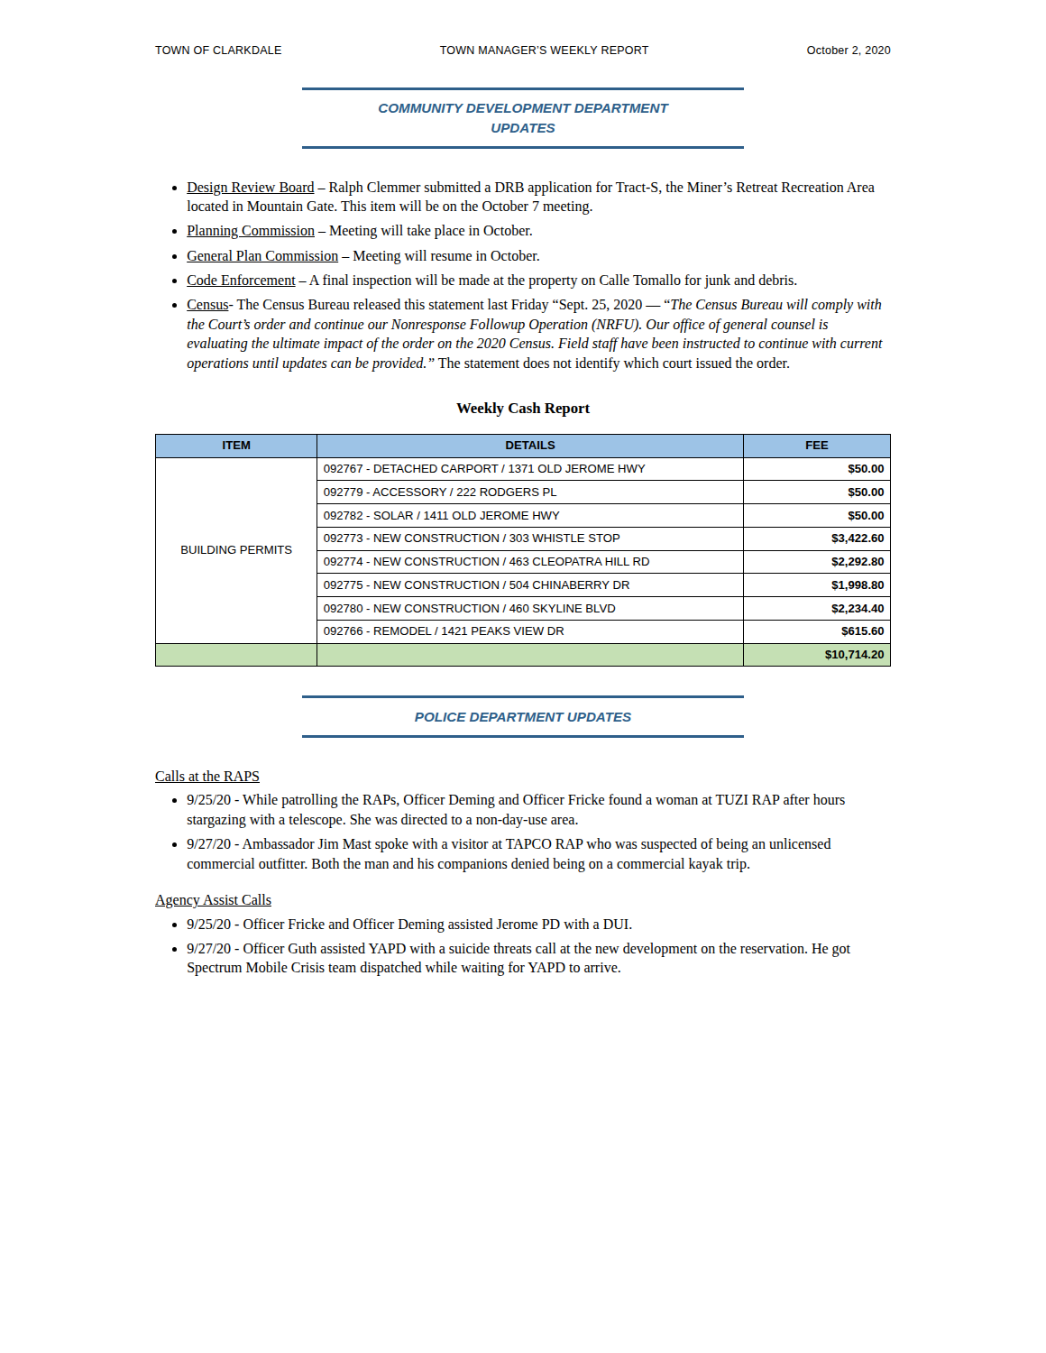TOWN OF CLARKDALE
TOWN MANAGER’S WEEKLY REPORT
October 2, 2020
COMMUNITY DEVELOPMENT DEPARTMENT
UPDATES
Design Review Board – Ralph Clemmer submitted a DRB application for Tract-S, the Miner’s Retreat Recreation Area located in Mountain Gate. This item will be on the October 7 meeting.
Planning Commission – Meeting will take place in October.
General Plan Commission – Meeting will resume in October.
Code Enforcement – A final inspection will be made at the property on Calle Tomallo for junk and debris.
Census- The Census Bureau released this statement last Friday “Sept. 25, 2020 — “The Census Bureau will comply with the Court’s order and continue our Nonresponse Followup Operation (NRFU). Our office of general counsel is evaluating the ultimate impact of the order on the 2020 Census. Field staff have been instructed to continue with current operations until updates can be provided.” The statement does not identify which court issued the order.
Weekly Cash Report
| ITEM | DETAILS | FEE |
| --- | --- | --- |
| BUILDING PERMITS | 092767 - DETACHED CARPORT / 1371 OLD JEROME HWY | $50.00 |
| 092779 - ACCESSORY / 222 RODGERS PL | $50.00 |
| 092782 - SOLAR / 1411 OLD JEROME HWY | $50.00 |
| 092773 - NEW CONSTRUCTION / 303 WHISTLE STOP | $3,422.60 |
| 092774 - NEW CONSTRUCTION / 463 CLEOPATRA HILL RD | $2,292.80 |
| 092775 - NEW CONSTRUCTION / 504 CHINABERRY DR | $1,998.80 |
| 092780 - NEW CONSTRUCTION / 460 SKYLINE BLVD | $2,234.40 |
| 092766 - REMODEL / 1421 PEAKS VIEW DR | $615.60 |
| | | $10,714.20 |
POLICE DEPARTMENT UPDATES
Calls at the RAPS
9/25/20 - While patrolling the RAPs, Officer Deming and Officer Fricke found a woman at TUZI RAP after hours stargazing with a telescope. She was directed to a non-day-use area.
9/27/20 - Ambassador Jim Mast spoke with a visitor at TAPCO RAP who was suspected of being an unlicensed commercial outfitter. Both the man and his companions denied being on a commercial kayak trip.
Agency Assist Calls
9/25/20 - Officer Fricke and Officer Deming assisted Jerome PD with a DUI.
9/27/20 - Officer Guth assisted YAPD with a suicide threats call at the new development on the reservation. He got Spectrum Mobile Crisis team dispatched while waiting for YAPD to arrive.